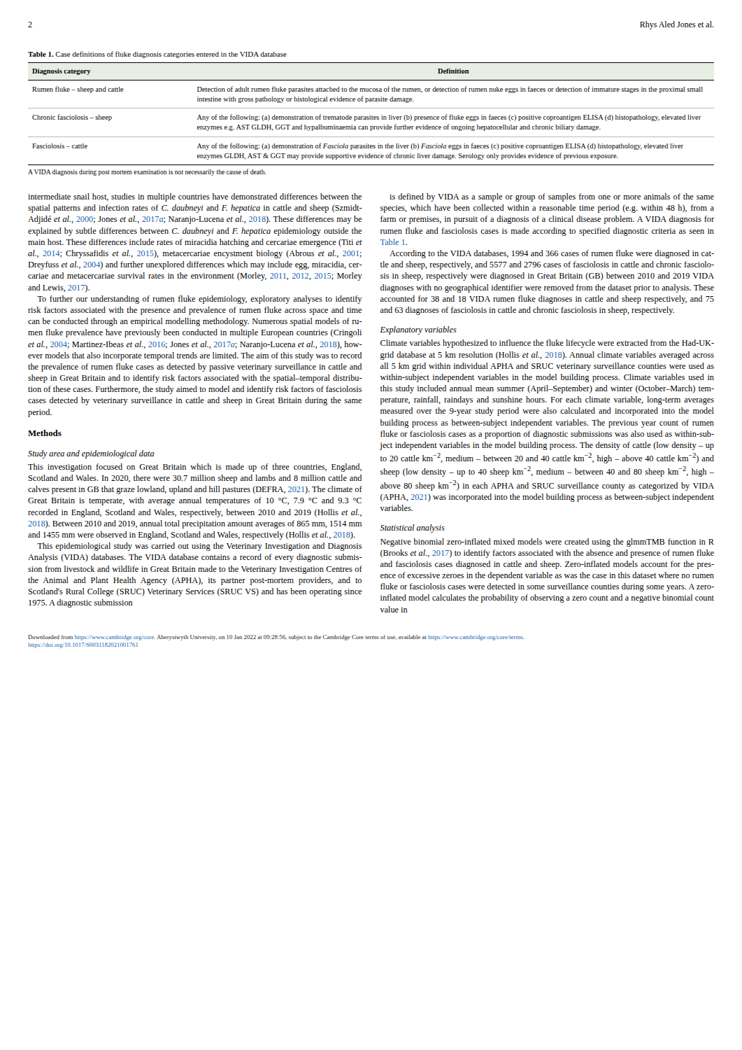2 Rhys Aled Jones et al.
Table 1. Case definitions of fluke diagnosis categories entered in the VIDA database
| Diagnosis category | Definition |
| --- | --- |
| Rumen fluke – sheep and cattle | Detection of adult rumen fluke parasites attached to the mucosa of the rumen, or detection of rumen nuke eggs in faeces or detection of immature stages in the proximal small intestine with gross pathology or histological evidence of parasite damage. |
| Chronic fasciolosis – sheep | Any of the following: (a) demonstration of trematode parasites in liver (b) presence of fluke eggs in faeces (c) positive coproantigen ELISA (d) histopathology, elevated liver enzymes e.g. AST GLDH, GGT and hypalbuminaemia can provide further evidence of ongoing hepatocellular and chronic biliary damage. |
| Fasciolosis – cattle | Any of the following: (a) demonstration of Fasciola parasites in the liver (b) Fasciola eggs in faeces (c) positive coproantigen ELISA (d) histopathology, elevated liver enzymes GLDH, AST & GGT may provide supportive evidence of chronic liver damage. Serology only provides evidence of previous exposure. |
A VIDA diagnosis during post mortem examination is not necessarily the cause of death.
intermediate snail host, studies in multiple countries have demonstrated differences between the spatial patterns and infection rates of C. daubneyi and F. hepatica in cattle and sheep (Szmidt-Adjidé et al., 2000; Jones et al., 2017a; Naranjo-Lucena et al., 2018). These differences may be explained by subtle differences between C. daubneyi and F. hepatica epidemiology outside the main host. These differences include rates of miracidia hatching and cercariae emergence (Titi et al., 2014; Chryssafidis et al., 2015), metacercariae encystment biology (Abrous et al., 2001; Dreyfuss et al., 2004) and further unexplored differences which may include egg, miracidia, cercariae and metacercariae survival rates in the environment (Morley, 2011, 2012, 2015; Morley and Lewis, 2017).
To further our understanding of rumen fluke epidemiology, exploratory analyses to identify risk factors associated with the presence and prevalence of rumen fluke across space and time can be conducted through an empirical modelling methodology. Numerous spatial models of rumen fluke prevalence have previously been conducted in multiple European countries (Cringoli et al., 2004; Martinez-Ibeas et al., 2016; Jones et al., 2017a; Naranjo-Lucena et al., 2018), however models that also incorporate temporal trends are limited. The aim of this study was to record the prevalence of rumen fluke cases as detected by passive veterinary surveillance in cattle and sheep in Great Britain and to identify risk factors associated with the spatial–temporal distribution of these cases. Furthermore, the study aimed to model and identify risk factors of fasciolosis cases detected by veterinary surveillance in cattle and sheep in Great Britain during the same period.
Methods
Study area and epidemiological data
This investigation focused on Great Britain which is made up of three countries, England, Scotland and Wales. In 2020, there were 30.7 million sheep and lambs and 8 million cattle and calves present in GB that graze lowland, upland and hill pastures (DEFRA, 2021). The climate of Great Britain is temperate, with average annual temperatures of 10 °C, 7.9 °C and 9.3 °C recorded in England, Scotland and Wales, respectively, between 2010 and 2019 (Hollis et al., 2018). Between 2010 and 2019, annual total precipitation amount averages of 865 mm, 1514 mm and 1455 mm were observed in England, Scotland and Wales, respectively (Hollis et al., 2018).
This epidemiological study was carried out using the Veterinary Investigation and Diagnosis Analysis (VIDA) databases. The VIDA database contains a record of every diagnostic submission from livestock and wildlife in Great Britain made to the Veterinary Investigation Centres of the Animal and Plant Health Agency (APHA), its partner post-mortem providers, and to Scotland's Rural College (SRUC) Veterinary Services (SRUC VS) and has been operating since 1975. A diagnostic submission
is defined by VIDA as a sample or group of samples from one or more animals of the same species, which have been collected within a reasonable time period (e.g. within 48 h), from a farm or premises, in pursuit of a diagnosis of a clinical disease problem. A VIDA diagnosis for rumen fluke and fasciolosis cases is made according to specified diagnostic criteria as seen in Table 1.
According to the VIDA databases, 1994 and 366 cases of rumen fluke were diagnosed in cattle and sheep, respectively, and 5577 and 2796 cases of fasciolosis in cattle and chronic fasciolosis in sheep, respectively were diagnosed in Great Britain (GB) between 2010 and 2019 VIDA diagnoses with no geographical identifier were removed from the dataset prior to analysis. These accounted for 38 and 18 VIDA rumen fluke diagnoses in cattle and sheep respectively, and 75 and 63 diagnoses of fasciolosis in cattle and chronic fasciolosis in sheep, respectively.
Explanatory variables
Climate variables hypothesized to influence the fluke lifecycle were extracted from the Had-UK-grid database at 5 km resolution (Hollis et al., 2018). Annual climate variables averaged across all 5 km grid within individual APHA and SRUC veterinary surveillance counties were used as within-subject independent variables in the model building process. Climate variables used in this study included annual mean summer (April–September) and winter (October–March) temperature, rainfall, raindays and sunshine hours. For each climate variable, long-term averages measured over the 9-year study period were also calculated and incorporated into the model building process as between-subject independent variables. The previous year count of rumen fluke or fasciolosis cases as a proportion of diagnostic submissions was also used as within-subject independent variables in the model building process. The density of cattle (low density – up to 20 cattle km−2, medium – between 20 and 40 cattle km−2, high – above 40 cattle km−2) and sheep (low density – up to 40 sheep km−2, medium – between 40 and 80 sheep km−2, high – above 80 sheep km−2) in each APHA and SRUC surveillance county as categorized by VIDA (APHA, 2021) was incorporated into the model building process as between-subject independent variables.
Statistical analysis
Negative binomial zero-inflated mixed models were created using the glmmTMB function in R (Brooks et al., 2017) to identify factors associated with the absence and presence of rumen fluke and fasciolosis cases diagnosed in cattle and sheep. Zero-inflated models account for the presence of excessive zeroes in the dependent variable as was the case in this dataset where no rumen fluke or fasciolosis cases were detected in some surveillance counties during some years. A zero-inflated model calculates the probability of observing a zero count and a negative binomial count value in
Downloaded from https://www.cambridge.org/core. Aberystwyth University, on 10 Jan 2022 at 09:28:56, subject to the Cambridge Core terms of use, available at https://www.cambridge.org/core/terms.
https://doi.org/10.1017/S0031182021001761